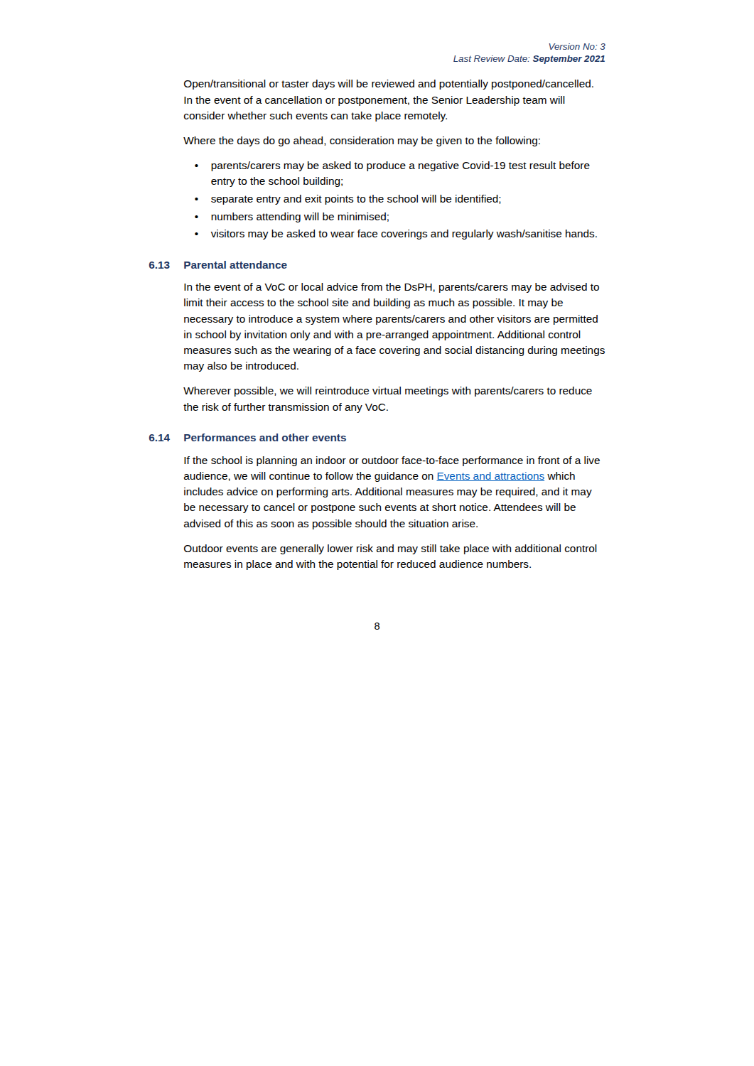Version No: 3
Last Review Date: September 2021
Open/transitional or taster days will be reviewed and potentially postponed/cancelled. In the event of a cancellation or postponement, the Senior Leadership team will consider whether such events can take place remotely.
Where the days do go ahead, consideration may be given to the following:
parents/carers may be asked to produce a negative Covid-19 test result before entry to the school building;
separate entry and exit points to the school will be identified;
numbers attending will be minimised;
visitors may be asked to wear face coverings and regularly wash/sanitise hands.
6.13 Parental attendance
In the event of a VoC or local advice from the DsPH, parents/carers may be advised to limit their access to the school site and building as much as possible. It may be necessary to introduce a system where parents/carers and other visitors are permitted in school by invitation only and with a pre-arranged appointment. Additional control measures such as the wearing of a face covering and social distancing during meetings may also be introduced.
Wherever possible, we will reintroduce virtual meetings with parents/carers to reduce the risk of further transmission of any VoC.
6.14 Performances and other events
If the school is planning an indoor or outdoor face-to-face performance in front of a live audience, we will continue to follow the guidance on Events and attractions which includes advice on performing arts. Additional measures may be required, and it may be necessary to cancel or postpone such events at short notice. Attendees will be advised of this as soon as possible should the situation arise.
Outdoor events are generally lower risk and may still take place with additional control measures in place and with the potential for reduced audience numbers.
8